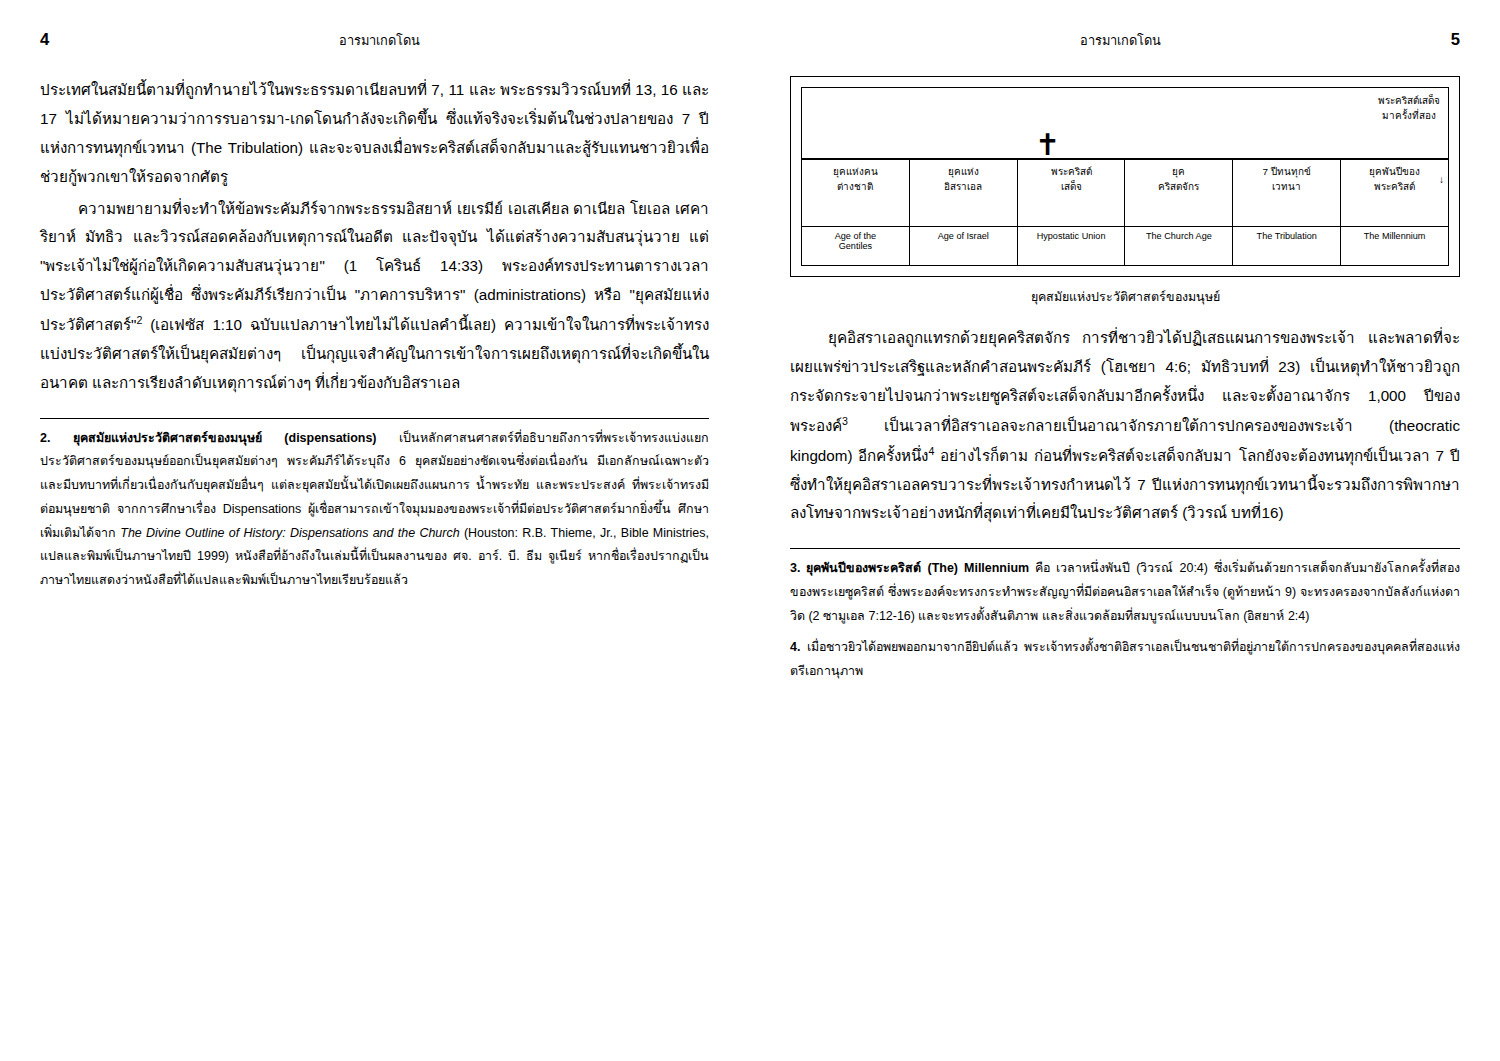4 อารมาเกดโดน
ประเทศในสมัยนี้ตามที่ถูกทำนายไว้ในพระธรรมดาเนียลบทที่ 7, 11 และ พระธรรมวิวรณ์บทที่ 13, 16 และ 17 ไม่ได้หมายความว่าการรบอารมา-เกดโดนกำลังจะเกิดขึ้น ซึ่งแท้จริงจะเริ่มต้นในช่วงปลายของ 7 ปีแห่งการทนทุกข์เวทนา (The Tribulation) และจะจบลงเมื่อพระคริสต์เสด็จกลับมาและสู้รับแทนชาวยิวเพื่อช่วยกู้พวกเขาให้รอดจากศัตรู
ความพยายามที่จะทำให้ข้อพระคัมภีร์จากพระธรรมอิสยาห์ เยเรมีย์ เอเสเคียล ดาเนียล โยเอล เศคาริยาห์ มัทธิว และวิวรณ์สอดคล้องกับเหตุการณ์ในอดีต และปัจจุบัน ได้แต่สร้างความสับสนวุ่นวาย แต่ "พระเจ้าไม่ใช่ผู้ก่อให้เกิดความสับสนวุ่นวาย" (1 โครินธ์ 14:33) พระองค์ทรงประทานตารางเวลาประวัติศาสตร์แก่ผู้เชื่อ ซึ่งพระคัมภีร์เรียกว่าเป็น "ภาคการบริหาร" (administrations) หรือ "ยุคสมัยแห่งประวัติศาสตร์"2 (เอเฟซัส 1:10 ฉบับแปลภาษาไทยไม่ได้แปลคำนี้เลย) ความเข้าใจในการที่พระเจ้าทรงแบ่งประวัติศาสตร์ให้เป็นยุคสมัยต่างๆ เป็นกุญแจสำคัญในการเข้าใจการเผยถึงเหตุการณ์ที่จะเกิดขึ้นในอนาคต และการเรียงลำดับเหตุการณ์ต่างๆ ที่เกี่ยวข้องกับอิสราเอล
2. ยุคสมัยแห่งประวัติศาสตร์ของมนุษย์ (dispensations) เป็นหลักศาสนศาสตร์ที่อธิบายถึงการที่พระเจ้าทรงแบ่งแยกประวัติศาสตร์ของมนุษย์ออกเป็นยุคสมัยต่างๆ พระคัมภีร์ได้ระบุถึง 6 ยุคสมัยอย่างชัดเจนซึ่งต่อเนื่องกัน มีเอกลักษณ์เฉพาะตัว และมีบทบาทที่เกี่ยวเนื่องกันกับยุคสมัยอื่นๆ แต่ละยุคสมัยนั้นได้เปิดเผยถึงแผนการ น้ำพระทัย และพระประสงค์ ที่พระเจ้าทรงมีต่อมนุษยชาติ จากการศึกษาเรื่อง Dispensations ผู้เชื่อสามารถเข้าใจมุมมองของพระเจ้าที่มีต่อประวัติศาสตร์มากยิ่งขึ้น ศึกษาเพิ่มเติมได้จาก The Divine Outline of History: Dispensations and the Church (Houston: R.B. Thieme, Jr., Bible Ministries, แปลและพิมพ์เป็นภาษาไทยปี 1999) หนังสือที่อ้างถึงในเล่มนี้ที่เป็นผลงานของ ศจ. อาร์. บี. ธีม จูเนียร์ หากชื่อเรื่องปรากฏเป็นภาษาไทยแสดงว่าหนังสือที่ได้แปลและพิมพ์เป็นภาษาไทยเรียบร้อยแล้ว
อารมาเกดโดน 5
พระคริสต์เสด็จ
มาครั้งที่สอง
✝
| ยุคแห่งคน ต่างชาติ | ยุคแห่ง อิสราเอล | พระคริสต์ เสด็จ | ยุค คริสตจักร | 7 ปีทนทุกข์ เวทนา | ยุคพันปีของ พระคริสต์ |
| Age of the Gentiles | Age of Israel | Hypostatic Union | The Church Age | The Tribulation | The Millennium ↓ |
ยุคสมัยแห่งประวัติศาสตร์ของมนุษย์
ยุคอิสราเอลถูกแทรกด้วยยุคคริสตจักร การที่ชาวยิวได้ปฏิเสธแผนการของพระเจ้า และพลาดที่จะเผยแพร่ข่าวประเสริฐและหลักคำสอนพระคัมภีร์ (โฮเชยา 4:6; มัทธิวบทที่ 23) เป็นเหตุทำให้ชาวยิวถูกกระจัดกระจายไปจนกว่าพระเยซูคริสต์จะเสด็จกลับมาอีกครั้งหนึ่ง และจะตั้งอาณาจักร 1,000 ปีของพระองค์3 เป็นเวลาที่อิสราเอลจะกลายเป็นอาณาจักรภายใต้การปกครองของพระเจ้า (theocratic kingdom) อีกครั้งหนึ่ง4 อย่างไรก็ตาม ก่อนที่พระคริสต์จะเสด็จกลับมา โลกยังจะต้องทนทุกข์เป็นเวลา 7 ปี ซึ่งทำให้ยุคอิสราเอลครบวาระที่พระเจ้าทรงกำหนดไว้ 7 ปีแห่งการทนทุกข์เวทนานี้จะรวมถึงการพิพากษาลงโทษจากพระเจ้าอย่างหนักที่สุดเท่าที่เคยมีในประวัติศาสตร์ (วิวรณ์ บทที่16)
3. ยุคพันปีของพระคริสต์ (The) Millennium คือ เวลาหนึ่งพันปี (วิวรณ์ 20:4) ซึ่งเริ่มต้นด้วยการเสด็จกลับมายังโลกครั้งที่สองของพระเยซูคริสต์ ซึ่งพระองค์จะทรงกระทำพระสัญญาที่มีต่อคนอิสราเอลให้สำเร็จ (ดูท้ายหน้า 9) จะทรงครองจากบัลลังก์แห่งดาวิด (2 ซามูเอล 7:12-16) และจะทรงตั้งสันติภาพ และสิ่งแวดล้อมที่สมบูรณ์แบบบนโลก (อิสยาห์ 2:4)
4. เมื่อชาวยิวได้อพยพออกมาจากอียิปต์แล้ว พระเจ้าทรงตั้งชาติอิสราเอลเป็นชนชาติที่อยู่ภายใต้การปกครองของบุคคลที่สองแห่งตรีเอกานุภาพ